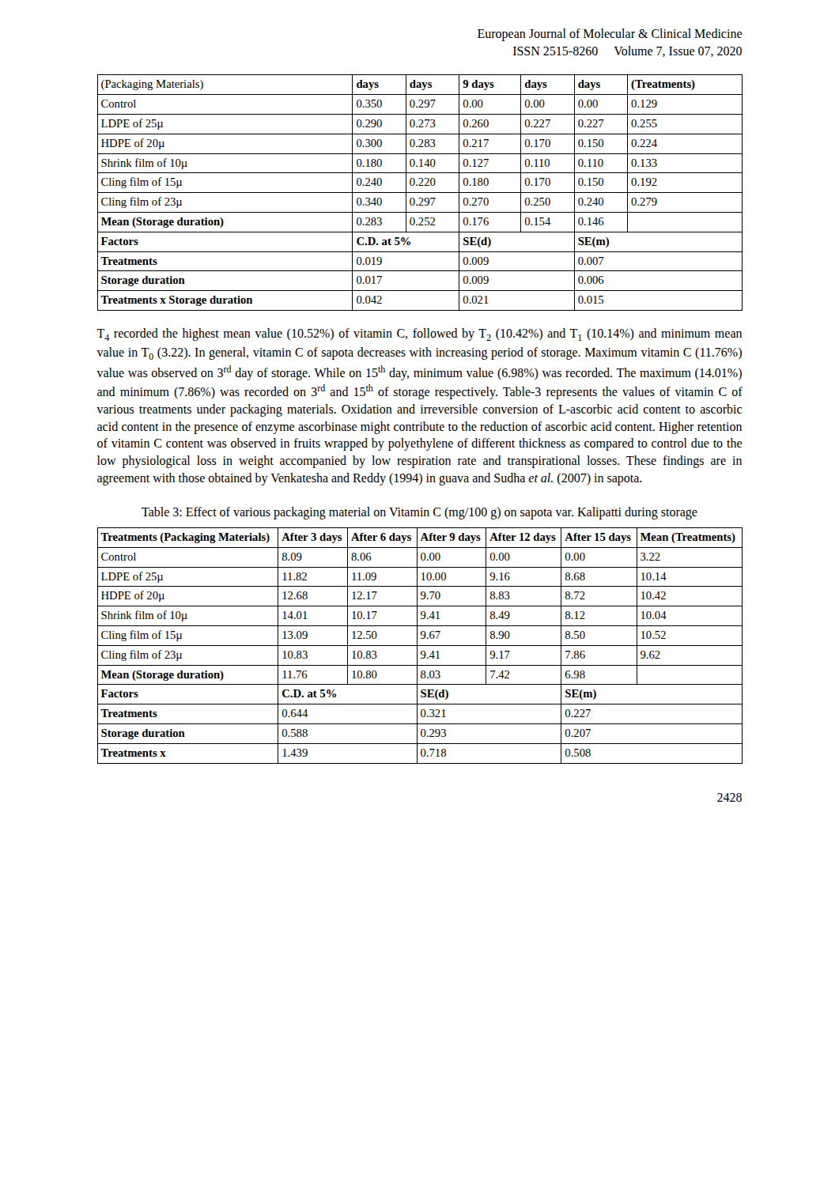European Journal of Molecular & Clinical Medicine ISSN 2515-8260 Volume 7, Issue 07, 2020
| (Packaging Materials) | days | days | 9 days | days | days | (Treatments) |
| Control | 0.350 | 0.297 | 0.00 | 0.00 | 0.00 | 0.129 |
| LDPE of 25µ | 0.290 | 0.273 | 0.260 | 0.227 | 0.227 | 0.255 |
| HDPE of 20µ | 0.300 | 0.283 | 0.217 | 0.170 | 0.150 | 0.224 |
| Shrink film of 10µ | 0.180 | 0.140 | 0.127 | 0.110 | 0.110 | 0.133 |
| Cling film of 15µ | 0.240 | 0.220 | 0.180 | 0.170 | 0.150 | 0.192 |
| Cling film of 23µ | 0.340 | 0.297 | 0.270 | 0.250 | 0.240 | 0.279 |
| Mean (Storage duration) | 0.283 | 0.252 | 0.176 | 0.154 | 0.146 | |
| Factors | C.D. at 5% | SE(d) | SE(m) |
| Treatments | 0.019 | 0.009 | 0.007 |
| Storage duration | 0.017 | 0.009 | 0.006 |
| Treatments x Storage duration | 0.042 | 0.021 | 0.015 |
T4 recorded the highest mean value (10.52%) of vitamin C, followed by T2 (10.42%) and T1 (10.14%) and minimum mean value in T0 (3.22). In general, vitamin C of sapota decreases with increasing period of storage. Maximum vitamin C (11.76%) value was observed on 3rd day of storage. While on 15th day, minimum value (6.98%) was recorded. The maximum (14.01%) and minimum (7.86%) was recorded on 3rd and 15th of storage respectively. Table-3 represents the values of vitamin C of various treatments under packaging materials. Oxidation and irreversible conversion of L-ascorbic acid content to ascorbic acid content in the presence of enzyme ascorbinase might contribute to the reduction of ascorbic acid content. Higher retention of vitamin C content was observed in fruits wrapped by polyethylene of different thickness as compared to control due to the low physiological loss in weight accompanied by low respiration rate and transpirational losses. These findings are in agreement with those obtained by Venkatesha and Reddy (1994) in guava and Sudha et al. (2007) in sapota.
Table 3: Effect of various packaging material on Vitamin C (mg/100 g) on sapota var. Kalipatti during storage
| Treatments (Packaging Materials) | After 3 days | After 6 days | After 9 days | After 12 days | After 15 days | Mean (Treatments) |
| Control | 8.09 | 8.06 | 0.00 | 0.00 | 0.00 | 3.22 |
| LDPE of 25µ | 11.82 | 11.09 | 10.00 | 9.16 | 8.68 | 10.14 |
| HDPE of 20µ | 12.68 | 12.17 | 9.70 | 8.83 | 8.72 | 10.42 |
| Shrink film of 10µ | 14.01 | 10.17 | 9.41 | 8.49 | 8.12 | 10.04 |
| Cling film of 15µ | 13.09 | 12.50 | 9.67 | 8.90 | 8.50 | 10.52 |
| Cling film of 23µ | 10.83 | 10.83 | 9.41 | 9.17 | 7.86 | 9.62 |
| Mean (Storage duration) | 11.76 | 10.80 | 8.03 | 7.42 | 6.98 | |
| Factors | C.D. at 5% | SE(d) | SE(m) |
| Treatments | 0.644 | 0.321 | 0.227 |
| Storage duration | 0.588 | 0.293 | 0.207 |
| Treatments x | 1.439 | 0.718 | 0.508 |
2428